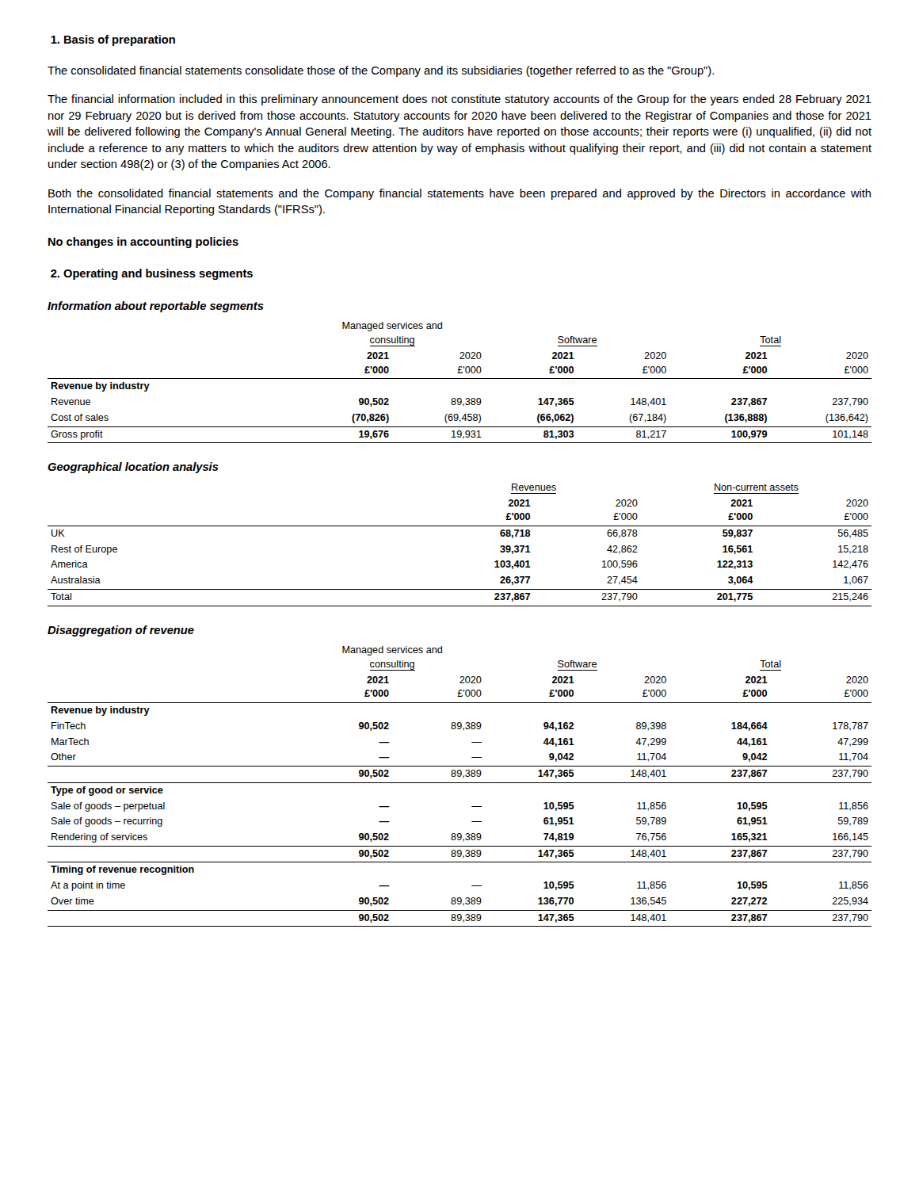Basis of preparation
The consolidated financial statements consolidate those of the Company and its subsidiaries (together referred to as the "Group").
The financial information included in this preliminary announcement does not constitute statutory accounts of the Group for the years ended 28 February 2021 nor 29 February 2020 but is derived from those accounts. Statutory accounts for 2020 have been delivered to the Registrar of Companies and those for 2021 will be delivered following the Company's Annual General Meeting. The auditors have reported on those accounts; their reports were (i) unqualified, (ii) did not include a reference to any matters to which the auditors drew attention by way of emphasis without qualifying their report, and (iii) did not contain a statement under section 498(2) or (3) of the Companies Act 2006.
Both the consolidated financial statements and the Company financial statements have been prepared and approved by the Directors in accordance with International Financial Reporting Standards ("IFRSs").
No changes in accounting policies
Operating and business segments
Information about reportable segments
| | Managed services and consulting | Software | Total |
| | 2021 £'000 | 2020 £'000 | 2021 £'000 | 2020 £'000 | 2021 £'000 | 2020 £'000 |
| Revenue by industry | | | | | | |
| Revenue | 90,502 | 89,389 | 147,365 | 148,401 | 237,867 | 237,790 |
| Cost of sales | (70,826) | (69,458) | (66,062) | (67,184) | (136,888) | (136,642) |
| Gross profit | 19,676 | 19,931 | 81,303 | 81,217 | 100,979 | 101,148 |
Geographical location analysis
| | Revenues | Non-current assets |
| | 2021 £'000 | 2020 £'000 | 2021 £'000 | 2020 £'000 |
| UK | 68,718 | 66,878 | 59,837 | 56,485 |
| Rest of Europe | 39,371 | 42,862 | 16,561 | 15,218 |
| America | 103,401 | 100,596 | 122,313 | 142,476 |
| Australasia | 26,377 | 27,454 | 3,064 | 1,067 |
| Total | 237,867 | 237,790 | 201,775 | 215,246 |
Disaggregation of revenue
| | Managed services and consulting | Software | Total |
| | 2021 £'000 | 2020 £'000 | 2021 £'000 | 2020 £'000 | 2021 £'000 | 2020 £'000 |
| Revenue by industry | | | | | | |
| FinTech | 90,502 | 89,389 | 94,162 | 89,398 | 184,664 | 178,787 |
| MarTech | — | — | 44,161 | 47,299 | 44,161 | 47,299 |
| Other | — | — | 9,042 | 11,704 | 9,042 | 11,704 |
| | 90,502 | 89,389 | 147,365 | 148,401 | 237,867 | 237,790 |
| Type of good or service | | | | | | |
| Sale of goods – perpetual | — | — | 10,595 | 11,856 | 10,595 | 11,856 |
| Sale of goods – recurring | — | — | 61,951 | 59,789 | 61,951 | 59,789 |
| Rendering of services | 90,502 | 89,389 | 74,819 | 76,756 | 165,321 | 166,145 |
| | 90,502 | 89,389 | 147,365 | 148,401 | 237,867 | 237,790 |
| Timing of revenue recognition | | | | | | |
| At a point in time | — | — | 10,595 | 11,856 | 10,595 | 11,856 |
| Over time | 90,502 | 89,389 | 136,770 | 136,545 | 227,272 | 225,934 |
| | 90,502 | 89,389 | 147,365 | 148,401 | 237,867 | 237,790 |